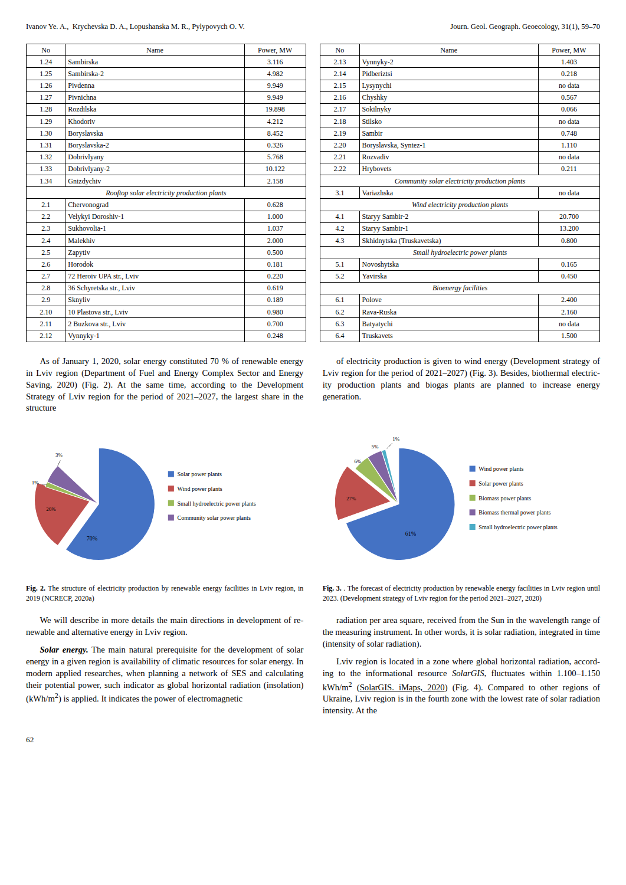Ivanov Ye. A., Krychevska D. A., Lopushanska M. R., Pylypovych O. V.
Journ. Geol. Geograph. Geoecology, 31(1), 59–70
| No | Name | Power, MW |
| --- | --- | --- |
| 1.24 | Sambirska | 3.116 |
| 1.25 | Sambirska-2 | 4.982 |
| 1.26 | Pivdenna | 9.949 |
| 1.27 | Pivnichna | 9.949 |
| 1.28 | Rozdilska | 19.898 |
| 1.29 | Khodoriv | 4.212 |
| 1.30 | Boryslavska | 8.452 |
| 1.31 | Boryslavska-2 | 0.326 |
| 1.32 | Dobrivlyany | 5.768 |
| 1.33 | Dobrivlyany-2 | 10.122 |
| 1.34 | Gnizdychiv | 2.158 |
| Rooftop solar electricity production plants |
| 2.1 | Chervonograd | 0.628 |
| 2.2 | Velykyi Doroshiv-1 | 1.000 |
| 2.3 | Sukhovolia-1 | 1.037 |
| 2.4 | Malekhiv | 2.000 |
| 2.5 | Zapytiv | 0.500 |
| 2.6 | Horodok | 0.181 |
| 2.7 | 72 Heroiv UPA str., Lviv | 0.220 |
| 2.8 | 36 Schyretska str., Lviv | 0.619 |
| 2.9 | Sknyliv | 0.189 |
| 2.10 | 10 Plastova str., Lviv | 0.980 |
| 2.11 | 2 Buzkova str., Lviv | 0.700 |
| 2.12 | Vynnyky-1 | 0.248 |
| No | Name | Power, MW |
| --- | --- | --- |
| 2.13 | Vynnyky-2 | 1.403 |
| 2.14 | Pidberiztsi | 0.218 |
| 2.15 | Lysynychi | no data |
| 2.16 | Chyshky | 0.567 |
| 2.17 | Sokilnyky | 0.066 |
| 2.18 | Stilsko | no data |
| 2.19 | Sambir | 0.748 |
| 2.20 | Boryslavska, Syntez-1 | 1.110 |
| 2.21 | Rozvadiv | no data |
| 2.22 | Hrybovets | 0.211 |
| Community solar electricity production plants |
| 3.1 | Variazhska | no data |
| Wind electricity production plants |
| 4.1 | Staryy Sambir-2 | 20.700 |
| 4.2 | Staryy Sambir-1 | 13.200 |
| 4.3 | Skhidnytska (Truskavetska) | 0.800 |
| Small hydroelectric power plants |
| 5.1 | Novoshytska | 0.165 |
| 5.2 | Yavirska | 0.450 |
| Bioenergy facilities |
| 6.1 | Polove | 2.400 |
| 6.2 | Rava-Ruska | 2.160 |
| 6.3 | Batyatychi | no data |
| 6.4 | Truskavets | 1.500 |
As of January 1, 2020, solar energy constituted 70 % of renewable energy in Lviv region (Department of Fuel and Energy Complex Sector and Energy Saving, 2020) (Fig. 2). At the same time, according to the Development Strategy of Lviv region for the period of 2021–2027, the largest share in the structure
of electricity production is given to wind energy (Development strategy of Lviv region for the period of 2021–2027) (Fig. 3). Besides, biothermal electricity production plants and biogas plants are planned to increase energy generation.
70% 26% 1% 3% Solar power plants Wind power plants Small hydroelectric power plants Community solar power plants
Fig. 2. The structure of electricity production by renewable energy facilities in Lviv region, in 2019 (NCRECP, 2020a)
61% 27% 6% 5% 1% Wind power plants Solar power plants Biomass power plants Biomass thermal power plants Small hydroelectric power plants
Fig. 3. . The forecast of electricity production by renewable energy facilities in Lviv region until 2023. (Development strategy of Lviv region for the period 2021–2027, 2020)
We will describe in more details the main directions in development of renewable and alternative energy in Lviv region.
Solar energy. The main natural prerequisite for the development of solar energy in a given region is availability of climatic resources for solar energy. In modern applied researches, when planning a network of SES and calculating their potential power, such indicator as global horizontal radiation (insolation) (kWh/m2) is applied. It indicates the power of electromagnetic
radiation per area square, received from the Sun in the wavelength range of the measuring instrument. In other words, it is solar radiation, integrated in time (intensity of solar radiation).
Lviv region is located in a zone where global horizontal radiation, according to the informational resource SolarGIS, fluctuates within 1.100–1.150 kWh/m2 (SolarGIS. iMaps, 2020) (Fig. 4). Compared to other regions of Ukraine, Lviv region is in the fourth zone with the lowest rate of solar radiation intensity. At the
62